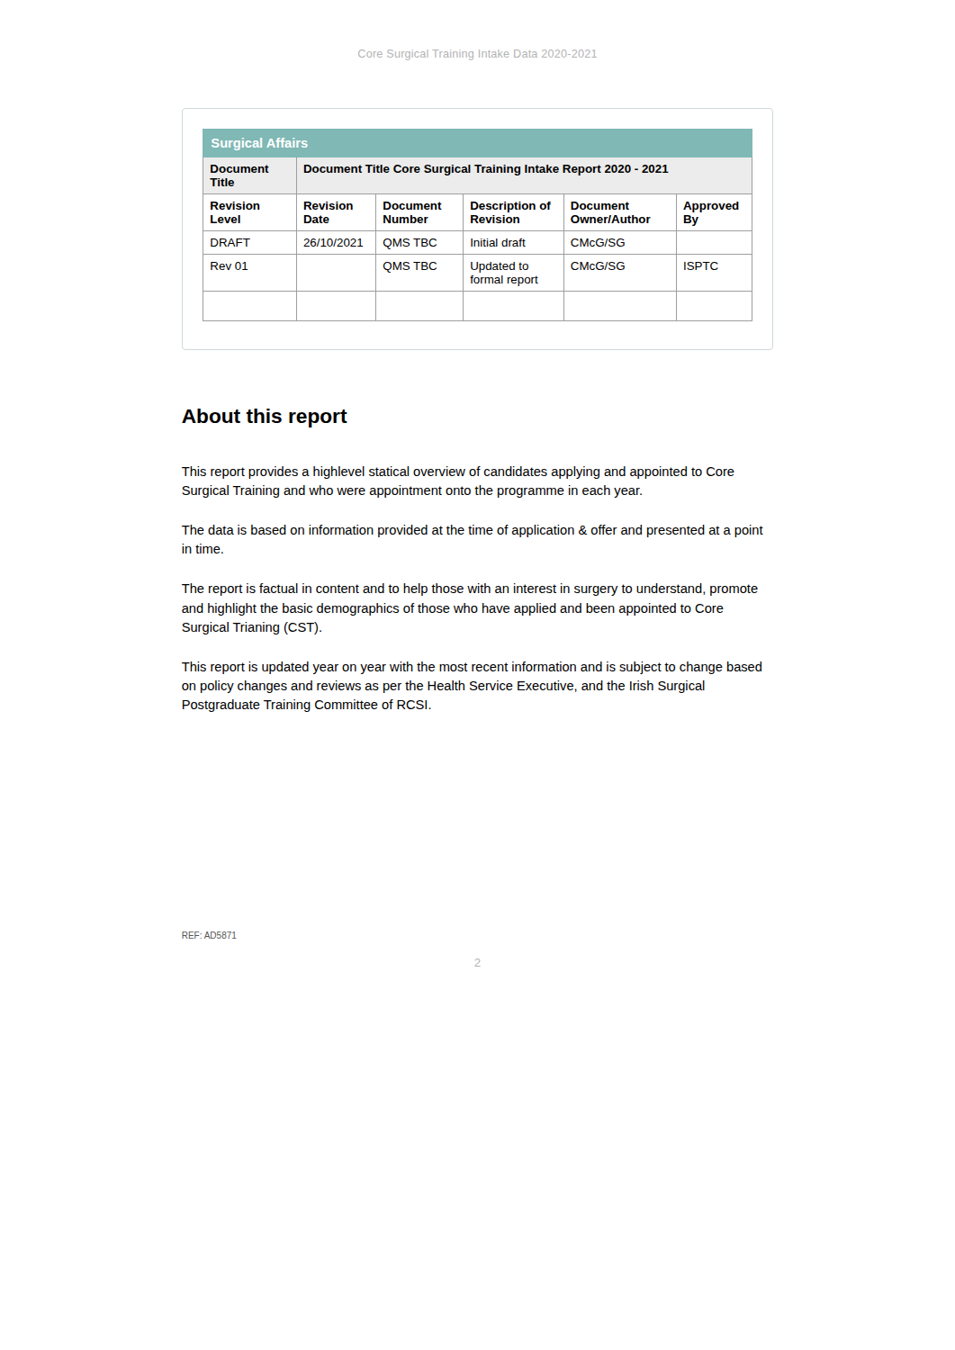Core Surgical Training Intake Data 2020-2021
| Surgical Affairs |
| --- |
| Document Title | Document Title Core Surgical Training Intake Report 2020 - 2021 |
| Revision Level | Revision Date | Document Number | Description of Revision | Document Owner/Author | Approved By |
| DRAFT | 26/10/2021 | QMS TBC | Initial draft | CMcG/SG | |
| Rev 01 | | QMS TBC | Updated to formal report | CMcG/SG | ISPTC |
About this report
This report provides a highlevel statical overview of candidates applying and appointed to Core Surgical Training and who were appointment onto the programme in each year.
The data is based on information provided at the time of application & offer and presented at a point in time.
The report is factual in content and to help those with an interest in surgery to understand, promote and highlight the basic demographics of those who have applied and been appointed to Core Surgical Trianing (CST).
This report is updated year on year with the most recent information and is subject to change based on policy changes and reviews as per the Health Service Executive, and the Irish Surgical Postgraduate Training Committee of RCSI.
REF: AD5871
2